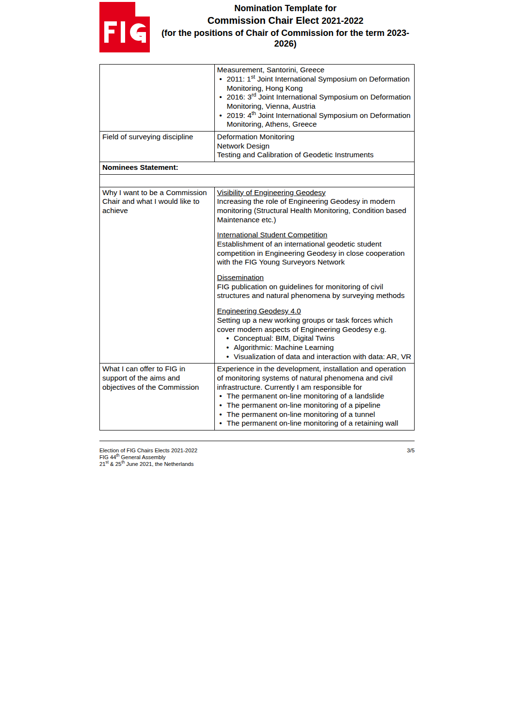Nomination Template for
Commission Chair Elect 2021-2022
(for the positions of Chair of Commission for the term 2023-2026)
| | Measurement, Santorini, Greece 2011: 1 st Joint International Symposium on Deformation Monitoring, Hong Kong 2016: 3 rd Joint International Symposium on Deformation Monitoring, Vienna, Austria 2019: 4 th Joint International Symposium on Deformation Monitoring, Athens, Greece |
| Field of surveying discipline | Deformation Monitoring Network Design Testing and Calibration of Geodetic Instruments |
| Nominees Statement: |
| Why I want to be a Commission Chair and what I would like to achieve | Visibility of Engineering Geodesy Increasing the role of Engineering Geodesy in modern monitoring (Structural Health Monitoring, Condition based Maintenance etc.) International Student Competition Establishment of an international geodetic student competition in Engineering Geodesy in close cooperation with the FIG Young Surveyors Network Dissemination FIG publication on guidelines for monitoring of civil structures and natural phenomena by surveying methods Engineering Geodesy 4.0 Setting up a new working groups or task forces which cover modern aspects of Engineering Geodesy e.g. Conceptual: BIM, Digital Twins Algorithmic: Machine Learning Visualization of data and interaction with data: AR, VR |
| What I can offer to FIG in support of the aims and objectives of the Commission | Experience in the development, installation and operation of monitoring systems of natural phenomena and civil infrastructure. Currently I am responsible for The permanent on-line monitoring of a landslide The permanent on-line monitoring of a pipeline The permanent on-line monitoring of a tunnel The permanent on-line monitoring of a retaining wall |
Election of FIG Chairs Elects 2021-2022
FIG 44th General Assembly
21st & 25th June 2021, the Netherlands
3/5